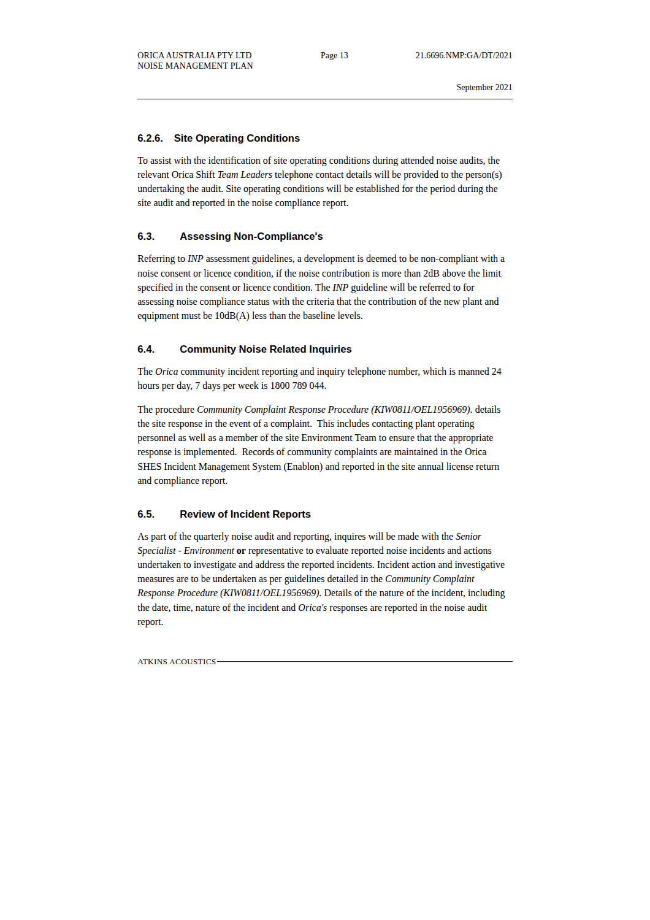Orica Australia Pty Ltd
Noise Management Plan
Page 13
21.6696.NMP:GA/DT/2021
September 2021
6.2.6. Site Operating Conditions
To assist with the identification of site operating conditions during attended noise audits, the relevant Orica Shift Team Leaders telephone contact details will be provided to the person(s) undertaking the audit. Site operating conditions will be established for the period during the site audit and reported in the noise compliance report.
6.3. Assessing Non-Compliance's
Referring to INP assessment guidelines, a development is deemed to be non-compliant with a noise consent or licence condition, if the noise contribution is more than 2dB above the limit specified in the consent or licence condition. The INP guideline will be referred to for assessing noise compliance status with the criteria that the contribution of the new plant and equipment must be 10dB(A) less than the baseline levels.
6.4. Community Noise Related Inquiries
The Orica community incident reporting and inquiry telephone number, which is manned 24 hours per day, 7 days per week is 1800 789 044.
The procedure Community Complaint Response Procedure (KIW0811/OEL1956969). details the site response in the event of a complaint. This includes contacting plant operating personnel as well as a member of the site Environment Team to ensure that the appropriate response is implemented. Records of community complaints are maintained in the Orica SHES Incident Management System (Enablon) and reported in the site annual license return and compliance report.
6.5. Review of Incident Reports
As part of the quarterly noise audit and reporting, inquires will be made with the Senior Specialist - Environment or representative to evaluate reported noise incidents and actions undertaken to investigate and address the reported incidents. Incident action and investigative measures are to be undertaken as per guidelines detailed in the Community Complaint Response Procedure (KIW0811/OEL1956969). Details of the nature of the incident, including the date, time, nature of the incident and Orica's responses are reported in the noise audit report.
Atkins Acoustics